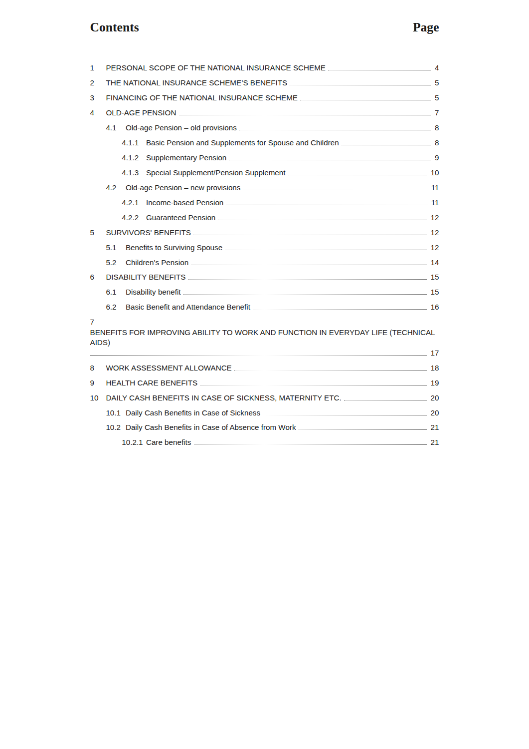Contents Page
1 PERSONAL SCOPE OF THE NATIONAL INSURANCE SCHEME 4
2 THE NATIONAL INSURANCE SCHEME’S BENEFITS 5
3 FINANCING OF THE NATIONAL INSURANCE SCHEME 5
4 OLD-AGE PENSION 7
4.1 Old-age Pension – old provisions 8
4.1.1 Basic Pension and Supplements for Spouse and Children 8
4.1.2 Supplementary Pension 9
4.1.3 Special Supplement/Pension Supplement 10
4.2 Old-age Pension – new provisions 11
4.2.1 Income-based Pension 11
4.2.2 Guaranteed Pension 12
5 SURVIVORS' BENEFITS 12
5.1 Benefits to Surviving Spouse 12
5.2 Children's Pension 14
6 DISABILITY BENEFITS 15
6.1 Disability benefit 15
6.2 Basic Benefit and Attendance Benefit 16
7 BENEFITS FOR IMPROVING ABILITY TO WORK AND FUNCTION IN EVERYDAY LIFE (TECHNICAL AIDS) 17
8 WORK ASSESSMENT ALLOWANCE 18
9 HEALTH CARE BENEFITS 19
10 DAILY CASH BENEFITS IN CASE OF SICKNESS, MATERNITY ETC. 20
10.1 Daily Cash Benefits in Case of Sickness 20
10.2 Daily Cash Benefits in Case of Absence from Work 21
10.2.1 Care benefits 21